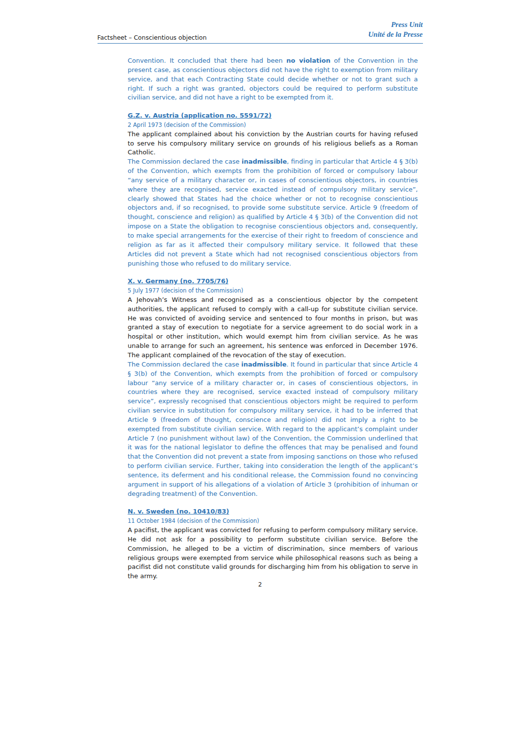Factsheet – Conscientious objection
Press Unit
Unité de la Presse
Convention. It concluded that there had been no violation of the Convention in the present case, as conscientious objectors did not have the right to exemption from military service, and that each Contracting State could decide whether or not to grant such a right. If such a right was granted, objectors could be required to perform substitute civilian service, and did not have a right to be exempted from it.
G.Z. v. Austria (application no. 5591/72)
2 April 1973 (decision of the Commission)
The applicant complained about his conviction by the Austrian courts for having refused to serve his compulsory military service on grounds of his religious beliefs as a Roman Catholic.
The Commission declared the case inadmissible, finding in particular that Article 4 § 3(b) of the Convention, which exempts from the prohibition of forced or compulsory labour “any service of a military character or, in cases of conscientious objectors, in countries where they are recognised, service exacted instead of compulsory military service”, clearly showed that States had the choice whether or not to recognise conscientious objectors and, if so recognised, to provide some substitute service. Article 9 (freedom of thought, conscience and religion) as qualified by Article 4 § 3(b) of the Convention did not impose on a State the obligation to recognise conscientious objectors and, consequently, to make special arrangements for the exercise of their right to freedom of conscience and religion as far as it affected their compulsory military service. It followed that these Articles did not prevent a State which had not recognised conscientious objectors from punishing those who refused to do military service.
X. v. Germany (no. 7705/76)
5 July 1977 (decision of the Commission)
A Jehovah’s Witness and recognised as a conscientious objector by the competent authorities, the applicant refused to comply with a call-up for substitute civilian service. He was convicted of avoiding service and sentenced to four months in prison, but was granted a stay of execution to negotiate for a service agreement to do social work in a hospital or other institution, which would exempt him from civilian service. As he was unable to arrange for such an agreement, his sentence was enforced in December 1976. The applicant complained of the revocation of the stay of execution.
The Commission declared the case inadmissible. It found in particular that since Article 4 § 3(b) of the Convention, which exempts from the prohibition of forced or compulsory labour “any service of a military character or, in cases of conscientious objectors, in countries where they are recognised, service exacted instead of compulsory military service”, expressly recognised that conscientious objectors might be required to perform civilian service in substitution for compulsory military service, it had to be inferred that Article 9 (freedom of thought, conscience and religion) did not imply a right to be exempted from substitute civilian service. With regard to the applicant’s complaint under Article 7 (no punishment without law) of the Convention, the Commission underlined that it was for the national legislator to define the offences that may be penalised and found that the Convention did not prevent a state from imposing sanctions on those who refused to perform civilian service. Further, taking into consideration the length of the applicant’s sentence, its deferment and his conditional release, the Commission found no convincing argument in support of his allegations of a violation of Article 3 (prohibition of inhuman or degrading treatment) of the Convention.
N. v. Sweden (no. 10410/83)
11 October 1984 (decision of the Commission)
A pacifist, the applicant was convicted for refusing to perform compulsory military service. He did not ask for a possibility to perform substitute civilian service. Before the Commission, he alleged to be a victim of discrimination, since members of various religious groups were exempted from service while philosophical reasons such as being a pacifist did not constitute valid grounds for discharging him from his obligation to serve in the army.
2